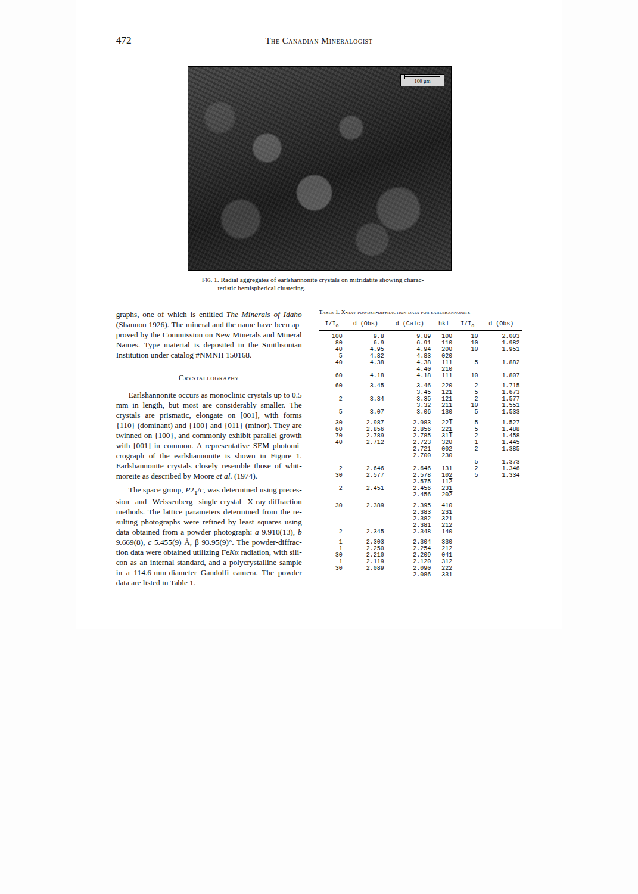472
The Canadian Mineralogist
100 µm
Fig. 1. Radial aggregates of earlshannonite crystals on mitridatite showing charac- teristic hemispherical clustering.
graphs, one of which is entitled The Minerals of Idaho (Shannon 1926). The mineral and the name have been approved by the Commission on New Minerals and Mineral Names. Type material is deposited in the Smithsonian Institution under catalog #NMNH 150168.
Crystallography
Earlshannonite occurs as monoclinic crystals up to 0.5 mm in length, but most are considerably smaller. The crystals are prismatic, elongate on [001], with forms {110} (dominant) and {100} and {011} (minor). They are twinned on {100}, and commonly exhibit parallel growth with [001] in common. A representative SEM photomicrograph of the earlshannonite is shown in Figure 1. Earlshannonite crystals closely resemble those of whitmoreite as described by Moore et al. (1974).
The space group, P21/c, was determined using precession and Weissenberg single-crystal X-ray-diffraction methods. The lattice parameters determined from the resulting photographs were refined by least squares using data obtained from a powder photograph: a 9.910(13), b 9.669(8), c 5.455(9) Å, β 93.95(9)°. The powder-diffraction data were obtained utilizing FeKα radiation, with silicon as an internal standard, and a polycrystalline sample in a 114.6-mm-diameter Gandolfi camera. The powder data are listed in Table 1.
Table 1. X-ray powder-diffraction data for earlshannonite
| I/I o | d (Obs) | d (Calc) | hkl | I/I o | d (Obs) |
| --- | --- | --- | --- | --- | --- |
| 100 | 9.8 | 9.89 | 100 | 10 | 2.003 |
| 80 | 6.9 | 6.91 | 110 | 10 | 1.982 |
| 40 | 4.95 | 4.94 | 200 | 10 | 1.951 |
| 5 | 4.82 | 4.83 | 020 | | |
| 40 | 4.38 | 4.38 | 11 1 | 5 | 1.882 |
| | | 4.40 | 210 | | |
| 60 | 4.18 | 4.18 | 111 | 10 | 1.807 |
| 60 | 3.45 | 3.46 | 220 | 2 | 1.715 |
| | | 3.45 | 12 1 | 5 | 1.673 |
| 2 | 3.34 | 3.35 | 121 | 2 | 1.577 |
| | | 3.32 | 211 | 10 | 1.551 |
| 5 | 3.07 | 3.06 | 130 | 5 | 1.533 |
| 30 | 2.987 | 2.983 | 22 1 | 5 | 1.527 |
| 60 | 2.856 | 2.856 | 221 | 5 | 1.488 |
| 70 | 2.789 | 2.785 | 31 1 | 2 | 1.458 |
| 40 | 2.712 | 2.723 | 320 | 1 | 1.445 |
| | | 2.721 | 002 | 2 | 1.385 |
| | | 2.700 | 230 | | |
| | | | | 5 | 1.373 |
| 2 | 2.646 | 2.646 | 131 | 2 | 1.346 |
| 30 | 2.577 | 2.578 | 102 | 5 | 1.334 |
| | | 2.575 | 11 2 | | |
| 2 | 2.451 | 2.456 | 23 1 | | |
| | | 2.456 | 20 2 | | |
| 30 | 2.389 | 2.395 | 410 | | |
| | | 2.383 | 231 | | |
| | | 2.382 | 321 | | |
| | | 2.381 | 21 2 | | |
| 2 | 2.345 | 2.348 | 140 | | |
| 1 | 2.303 | 2.304 | 330 | | |
| 1 | 2.250 | 2.254 | 212 | | |
| 30 | 2.210 | 2.209 | 041 | | |
| 1 | 2.119 | 2.120 | 31 2 | | |
| 30 | 2.089 | 2.090 | 222 | | |
| | | 2.086 | 331 | | |